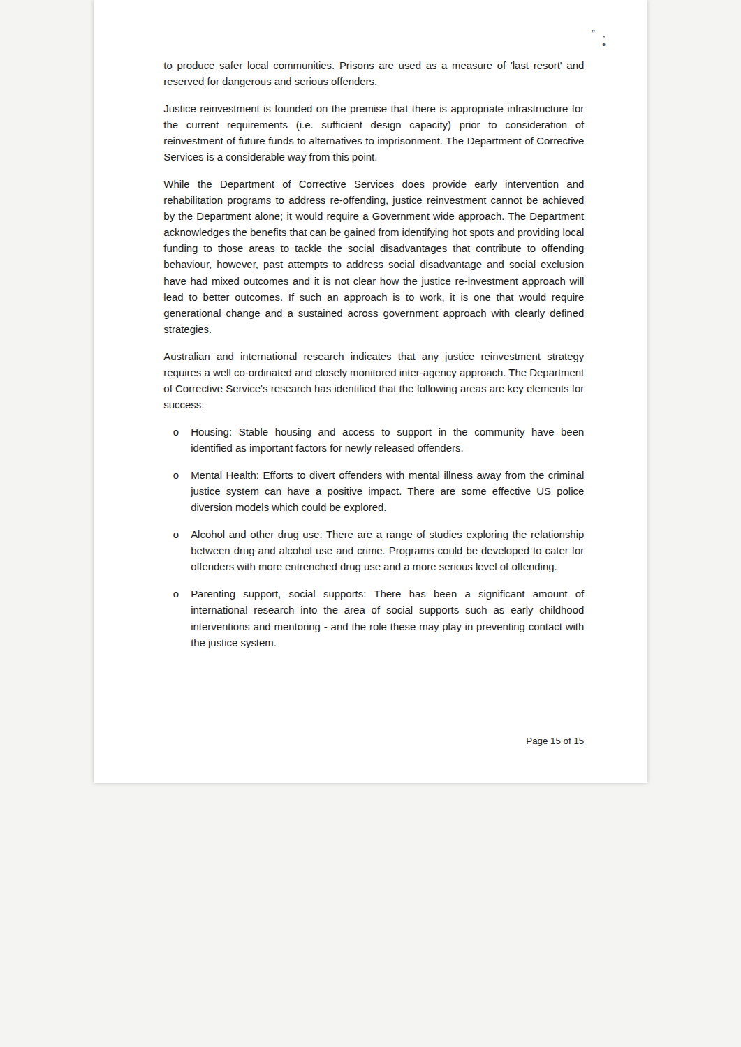” , •
to produce safer local communities. Prisons are used as a measure of 'last resort' and reserved for dangerous and serious offenders.
Justice reinvestment is founded on the premise that there is appropriate infrastructure for the current requirements (i.e. sufficient design capacity) prior to consideration of reinvestment of future funds to alternatives to imprisonment. The Department of Corrective Services is a considerable way from this point.
While the Department of Corrective Services does provide early intervention and rehabilitation programs to address re-offending, justice reinvestment cannot be achieved by the Department alone; it would require a Government wide approach. The Department acknowledges the benefits that can be gained from identifying hot spots and providing local funding to those areas to tackle the social disadvantages that contribute to offending behaviour, however, past attempts to address social disadvantage and social exclusion have had mixed outcomes and it is not clear how the justice re-investment approach will lead to better outcomes. If such an approach is to work, it is one that would require generational change and a sustained across government approach with clearly defined strategies.
Australian and international research indicates that any justice reinvestment strategy requires a well co-ordinated and closely monitored inter-agency approach. The Department of Corrective Service's research has identified that the following areas are key elements for success:
Housing: Stable housing and access to support in the community have been identified as important factors for newly released offenders.
Mental Health: Efforts to divert offenders with mental illness away from the criminal justice system can have a positive impact. There are some effective US police diversion models which could be explored.
Alcohol and other drug use: There are a range of studies exploring the relationship between drug and alcohol use and crime. Programs could be developed to cater for offenders with more entrenched drug use and a more serious level of offending.
Parenting support, social supports: There has been a significant amount of international research into the area of social supports such as early childhood interventions and mentoring - and the role these may play in preventing contact with the justice system.
Page 15 of 15